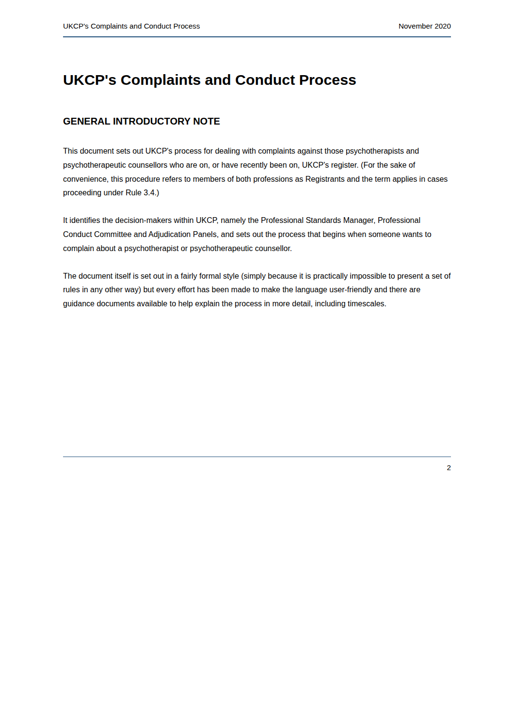UKCP's Complaints and Conduct Process November 2020
UKCP's Complaints and Conduct Process
GENERAL INTRODUCTORY NOTE
This document sets out UKCP's process for dealing with complaints against those psychotherapists and psychotherapeutic counsellors who are on, or have recently been on, UKCP's register. (For the sake of convenience, this procedure refers to members of both professions as Registrants and the term applies in cases proceeding under Rule 3.4.)
It identifies the decision-makers within UKCP, namely the Professional Standards Manager, Professional Conduct Committee and Adjudication Panels, and sets out the process that begins when someone wants to complain about a psychotherapist or psychotherapeutic counsellor.
The document itself is set out in a fairly formal style (simply because it is practically impossible to present a set of rules in any other way) but every effort has been made to make the language user-friendly and there are guidance documents available to help explain the process in more detail, including timescales.
2